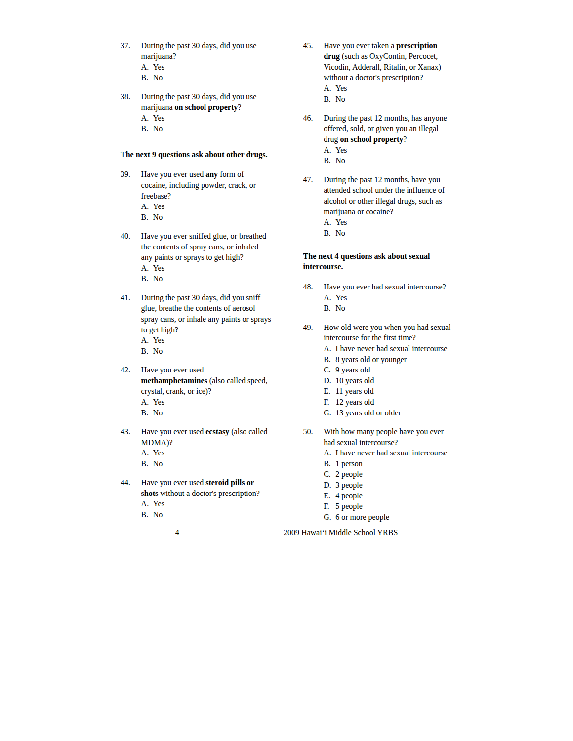37.
During the past 30 days, did you use marijuana?
A. Yes
B. No
38.
During the past 30 days, did you use marijuana on school property?
A. Yes
B. No
The next 9 questions ask about other drugs.
39.
Have you ever used any form of cocaine, including powder, crack, or freebase?
A. Yes
B. No
40.
Have you ever sniffed glue, or breathed the contents of spray cans, or inhaled any paints or sprays to get high?
A. Yes
B. No
41.
During the past 30 days, did you sniff glue, breathe the contents of aerosol spray cans, or inhale any paints or sprays to get high?
A. Yes
B. No
42.
Have you ever used methamphetamines (also called speed, crystal, crank, or ice)?
A. Yes
B. No
43.
Have you ever used ecstasy (also called MDMA)?
A. Yes
B. No
44.
Have you ever used steroid pills or shots without a doctor's prescription?
A. Yes
B. No
45.
Have you ever taken a prescription drug (such as OxyContin, Percocet, Vicodin, Adderall, Ritalin, or Xanax) without a doctor's prescription?
A. Yes
B. No
46.
During the past 12 months, has anyone offered, sold, or given you an illegal drug on school property?
A. Yes
B. No
47.
During the past 12 months, have you attended school under the influence of alcohol or other illegal drugs, such as marijuana or cocaine?
A. Yes
B. No
The next 4 questions ask about sexual intercourse.
48.
Have you ever had sexual intercourse?
A. Yes
B. No
49.
How old were you when you had sexual intercourse for the first time?
A. I have never had sexual intercourse
B. 8 years old or younger
C. 9 years old
D. 10 years old
E. 11 years old
F. 12 years old
G. 13 years old or older
50.
With how many people have you ever had sexual intercourse?
A. I have never had sexual intercourse
B. 1 person
C. 2 people
D. 3 people
E. 4 people
F. 5 people
G. 6 or more people
4
2009 Hawaiʻi Middle School YRBS